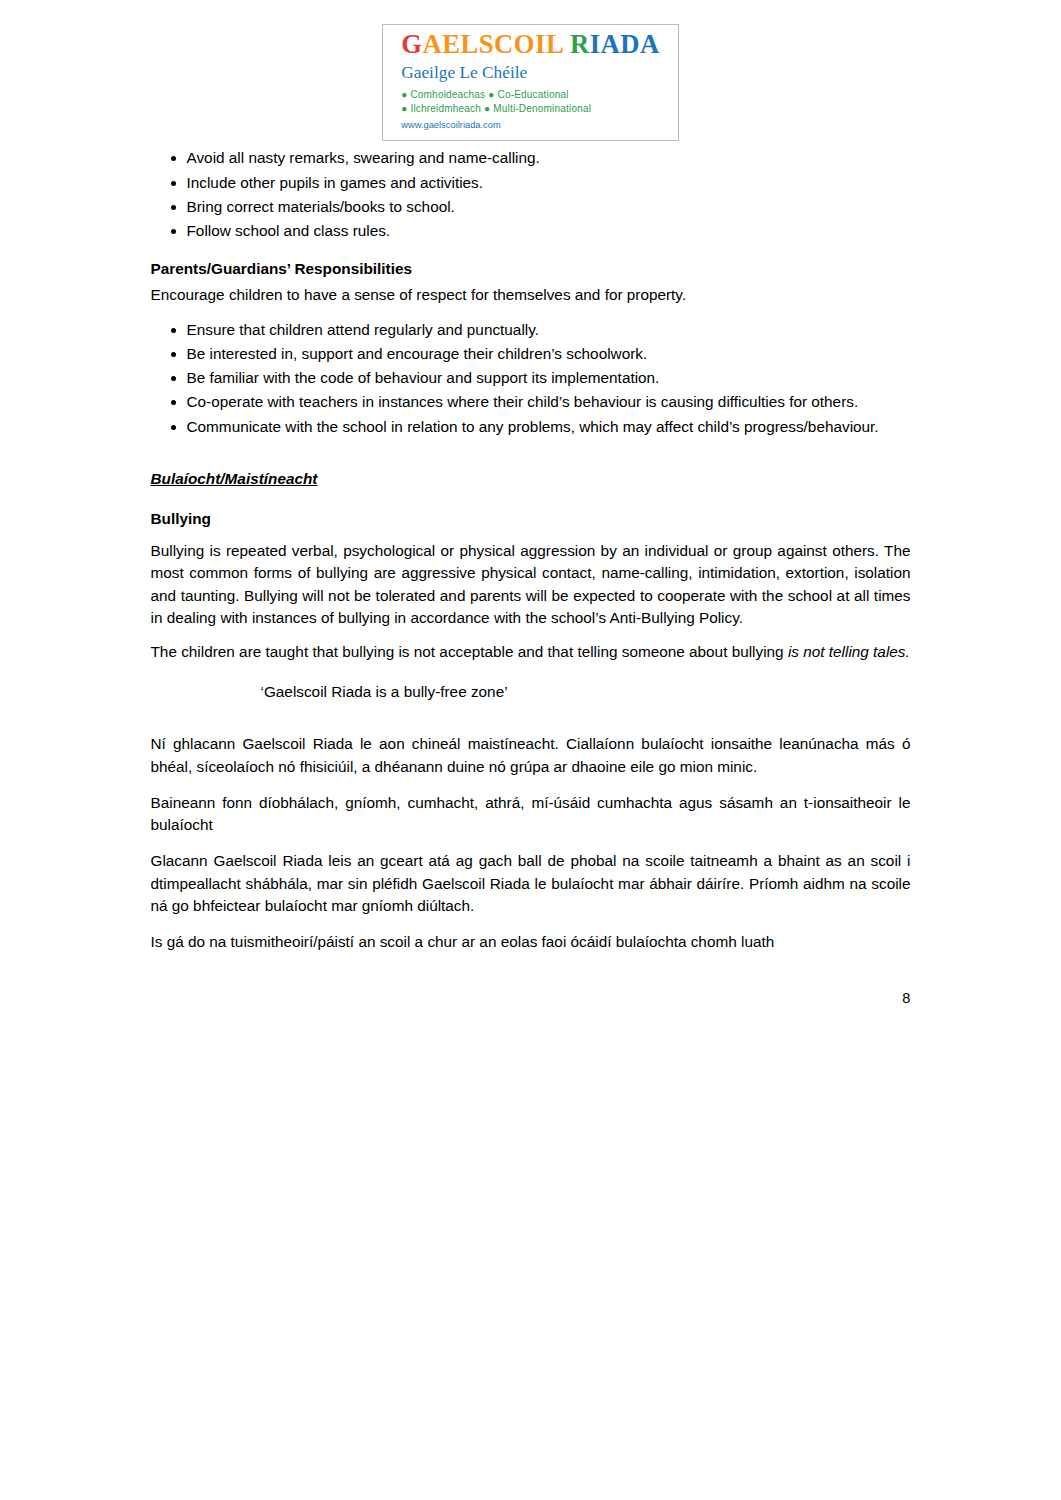GAELSCOIL RIADA
Gaeilge Le Chéile
● Comhoideachas ● Co-Educational
● Ilchreidmheach ● Multi-Denominational
www.gaelscoilriada.com
Avoid all nasty remarks, swearing and name-calling.
Include other pupils in games and activities.
Bring correct materials/books to school.
Follow school and class rules.
Parents/Guardians’ Responsibilities
Encourage children to have a sense of respect for themselves and for property.
Ensure that children attend regularly and punctually.
Be interested in, support and encourage their children’s schoolwork.
Be familiar with the code of behaviour and support its implementation.
Co-operate with teachers in instances where their child’s behaviour is causing difficulties for others.
Communicate with the school in relation to any problems, which may affect child’s progress/behaviour.
Bulaíocht/Maistíneacht
Bullying
Bullying is repeated verbal, psychological or physical aggression by an individual or group against others. The most common forms of bullying are aggressive physical contact, name-calling, intimidation, extortion, isolation and taunting. Bullying will not be tolerated and parents will be expected to cooperate with the school at all times in dealing with instances of bullying in accordance with the school’s Anti-Bullying Policy.
The children are taught that bullying is not acceptable and that telling someone about bullying is not telling tales.
‘Gaelscoil Riada is a bully-free zone’
Ní ghlacann Gaelscoil Riada le aon chineál maistíneacht. Ciallaíonn bulaíocht ionsaithe leanúnacha más ó bhéal, síceolaíoch nó fhisiciúil, a dhéanann duine nó grúpa ar dhaoine eile go mion minic.
Baineann fonn díobhálach, gníomh, cumhacht, athrá, mí-úsáid cumhachta agus sásamh an t-ionsaitheoir le bulaíocht
Glacann Gaelscoil Riada leis an gceart atá ag gach ball de phobal na scoile taitneamh a bhaint as an scoil i dtimpeallacht shábhála, mar sin pléfidh Gaelscoil Riada le bulaíocht mar ábhair dáiríre. Príomh aidhm na scoile ná go bhfeictear bulaíocht mar gníomh diúltach.
Is gá do na tuismitheoirí/páistí an scoil a chur ar an eolas faoi ócáidí bulaíochta chomh luath
8